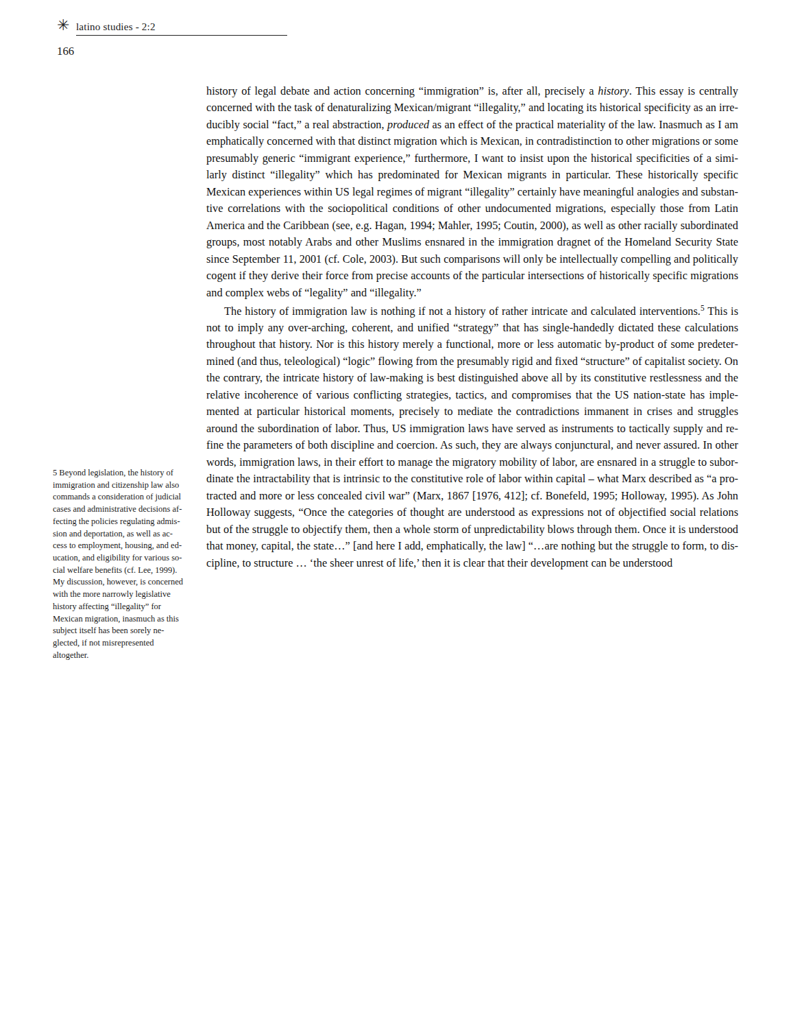✳ latino studies - 2:2
166
5 Beyond legislation, the history of immigration and citizenship law also commands a consideration of judicial cases and administrative decisions affecting the policies regulating admission and deportation, as well as access to employment, housing, and education, and eligibility for various social welfare benefits (cf. Lee, 1999). My discussion, however, is concerned with the more narrowly legislative history affecting “illegality” for Mexican migration, inasmuch as this subject itself has been sorely neglected, if not misrepresented altogether.
history of legal debate and action concerning “immigration” is, after all, precisely a history. This essay is centrally concerned with the task of denaturalizing Mexican/migrant “illegality,” and locating its historical specificity as an irreducibly social “fact,” a real abstraction, produced as an effect of the practical materiality of the law. Inasmuch as I am emphatically concerned with that distinct migration which is Mexican, in contradistinction to other migrations or some presumably generic “immigrant experience,” furthermore, I want to insist upon the historical specificities of a similarly distinct “illegality” which has predominated for Mexican migrants in particular. These historically specific Mexican experiences within US legal regimes of migrant “illegality” certainly have meaningful analogies and substantive correlations with the sociopolitical conditions of other undocumented migrations, especially those from Latin America and the Caribbean (see, e.g. Hagan, 1994; Mahler, 1995; Coutin, 2000), as well as other racially subordinated groups, most notably Arabs and other Muslims ensnared in the immigration dragnet of the Homeland Security State since September 11, 2001 (cf. Cole, 2003). But such comparisons will only be intellectually compelling and politically cogent if they derive their force from precise accounts of the particular intersections of historically specific migrations and complex webs of “legality” and “illegality.”
The history of immigration law is nothing if not a history of rather intricate and calculated interventions.5 This is not to imply any over-arching, coherent, and unified “strategy” that has single-handedly dictated these calculations throughout that history. Nor is this history merely a functional, more or less automatic by-product of some predetermined (and thus, teleological) “logic” flowing from the presumably rigid and fixed “structure” of capitalist society. On the contrary, the intricate history of law-making is best distinguished above all by its constitutive restlessness and the relative incoherence of various conflicting strategies, tactics, and compromises that the US nation-state has implemented at particular historical moments, precisely to mediate the contradictions immanent in crises and struggles around the subordination of labor. Thus, US immigration laws have served as instruments to tactically supply and refine the parameters of both discipline and coercion. As such, they are always conjunctural, and never assured. In other words, immigration laws, in their effort to manage the migratory mobility of labor, are ensnared in a struggle to subordinate the intractability that is intrinsic to the constitutive role of labor within capital – what Marx described as “a protracted and more or less concealed civil war” (Marx, 1867 [1976, 412]; cf. Bonefeld, 1995; Holloway, 1995). As John Holloway suggests, “Once the categories of thought are understood as expressions not of objectified social relations but of the struggle to objectify them, then a whole storm of unpredictability blows through them. Once it is understood that money, capital, the state…” [and here I add, emphatically, the law] “…are nothing but the struggle to form, to discipline, to structure … ‘the sheer unrest of life,’ then it is clear that their development can be understood